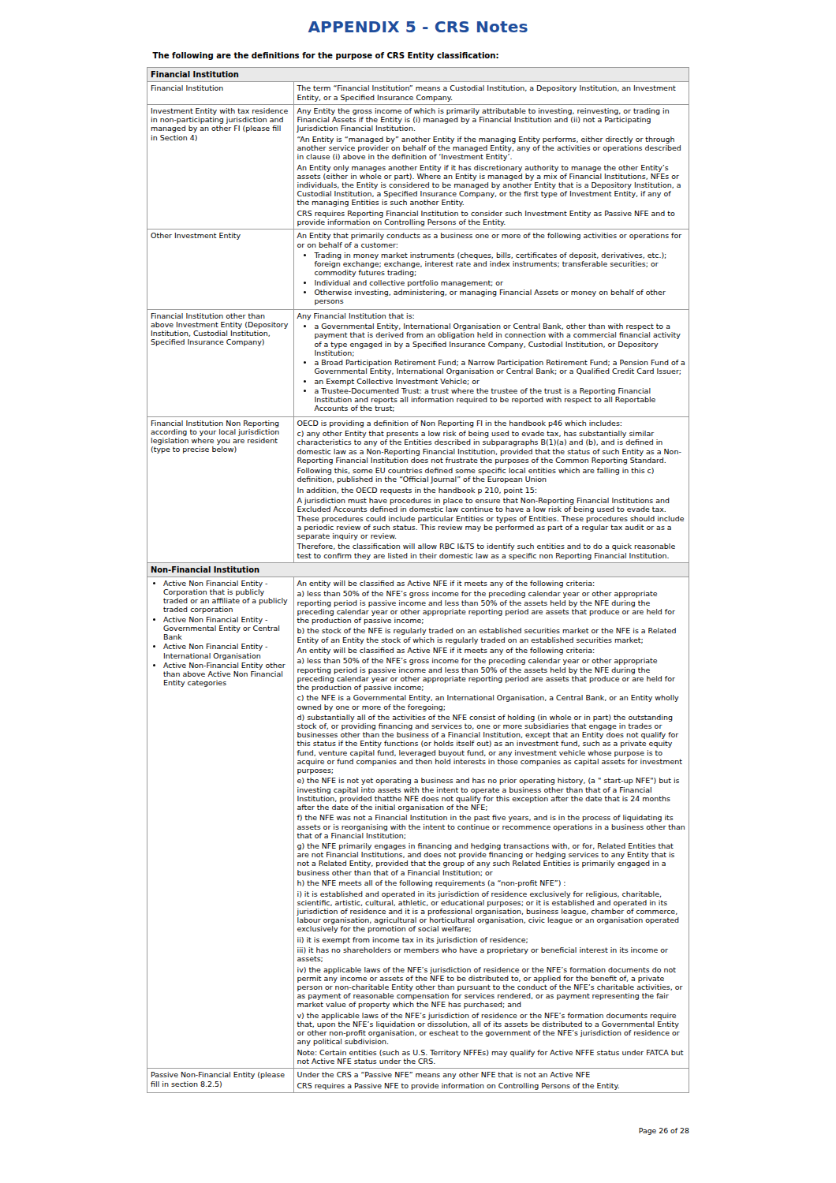APPENDIX 5 - CRS Notes
The following are the definitions for the purpose of CRS Entity classification:
| Financial Institution |
| Financial Institution | The term “Financial Institution” means a Custodial Institution, a Depository Institution, an Investment Entity, or a Specified Insurance Company. |
| Investment Entity with tax residence in non-participating jurisdiction and managed by an other FI (please fill in Section 4) | Any Entity the gross income of which is primarily attributable to investing, reinvesting, or trading in Financial Assets if the Entity is (i) managed by a Financial Institution and (ii) not a Participating Jurisdiction Financial Institution. “An Entity is “managed by” another Entity if the managing Entity performs, either directly or through another service provider on behalf of the managed Entity, any of the activities or operations described in clause (i) above in the definition of ‘Investment Entity’. An Entity only manages another Entity if it has discretionary authority to manage the other Entity’s assets (either in whole or part). Where an Entity is managed by a mix of Financial Institutions, NFEs or individuals, the Entity is considered to be managed by another Entity that is a Depository Institution, a Custodial Institution, a Specified Insurance Company, or the first type of Investment Entity, if any of the managing Entities is such another Entity. CRS requires Reporting Financial Institution to consider such Investment Entity as Passive NFE and to provide information on Controlling Persons of the Entity. |
| Other Investment Entity | An Entity that primarily conducts as a business one or more of the following activities or operations for or on behalf of a customer: Trading in money market instruments (cheques, bills, certificates of deposit, derivatives, etc.); foreign exchange; exchange, interest rate and index instruments; transferable securities; or commodity futures trading; Individual and collective portfolio management; or Otherwise investing, administering, or managing Financial Assets or money on behalf of other persons |
| Financial Institution other than above Investment Entity (Depository Institution, Custodial Institution, Specified Insurance Company) | Any Financial Institution that is: a Governmental Entity, International Organisation or Central Bank, other than with respect to a payment that is derived from an obligation held in connection with a commercial financial activity of a type engaged in by a Specified Insurance Company, Custodial Institution, or Depository Institution; a Broad Participation Retirement Fund; a Narrow Participation Retirement Fund; a Pension Fund of a Governmental Entity, International Organisation or Central Bank; or a Qualified Credit Card Issuer; an Exempt Collective Investment Vehicle; or a Trustee-Documented Trust: a trust where the trustee of the trust is a Reporting Financial Institution and reports all information required to be reported with respect to all Reportable Accounts of the trust; |
| Financial Institution Non Reporting according to your local jurisdiction legislation where you are resident (type to precise below) | OECD is providing a definition of Non Reporting FI in the handbook p46 which includes: c) any other Entity that presents a low risk of being used to evade tax, has substantially similar characteristics to any of the Entities described in subparagraphs B(1)(a) and (b), and is defined in domestic law as a Non-Reporting Financial Institution, provided that the status of such Entity as a Non-Reporting Financial Institution does not frustrate the purposes of the Common Reporting Standard. Following this, some EU countries defined some specific local entities which are falling in this c) definition, published in the “Official Journal” of the European Union In addition, the OECD requests in the handbook p 210, point 15: A jurisdiction must have procedures in place to ensure that Non-Reporting Financial Institutions and Excluded Accounts defined in domestic law continue to have a low risk of being used to evade tax. These procedures could include particular Entities or types of Entities. These procedures should include a periodic review of such status. This review may be performed as part of a regular tax audit or as a separate inquiry or review. Therefore, the classification will allow RBC I&TS to identify such entities and to do a quick reasonable test to confirm they are listed in their domestic law as a specific non Reporting Financial Institution. |
| Non-Financial Institution |
| Active Non Financial Entity - Corporation that is publicly traded or an affiliate of a publicly traded corporation Active Non Financial Entity - Governmental Entity or Central Bank Active Non Financial Entity - International Organisation Active Non-Financial Entity other than above Active Non Financial Entity categories | An entity will be classified as Active NFE if it meets any of the following criteria: a) less than 50% of the NFE’s gross income for the preceding calendar year or other appropriate reporting period is passive income and less than 50% of the assets held by the NFE during the preceding calendar year or other appropriate reporting period are assets that produce or are held for the production of passive income; b) the stock of the NFE is regularly traded on an established securities market or the NFE is a Related Entity of an Entity the stock of which is regularly traded on an established securities market; An entity will be classified as Active NFE if it meets any of the following criteria: a) less than 50% of the NFE’s gross income for the preceding calendar year or other appropriate reporting period is passive income and less than 50% of the assets held by the NFE during the preceding calendar year or other appropriate reporting period are assets that produce or are held for the production of passive income; c) the NFE is a Governmental Entity, an International Organisation, a Central Bank, or an Entity wholly owned by one or more of the foregoing; d) substantially all of the activities of the NFE consist of holding (in whole or in part) the outstanding stock of, or providing financing and services to, one or more subsidiaries that engage in trades or businesses other than the business of a Financial Institution, except that an Entity does not qualify for this status if the Entity functions (or holds itself out) as an investment fund, such as a private equity fund, venture capital fund, leveraged buyout fund, or any investment vehicle whose purpose is to acquire or fund companies and then hold interests in those companies as capital assets for investment purposes; e) the NFE is not yet operating a business and has no prior operating history, (a " start-up NFE") but is investing capital into assets with the intent to operate a business other than that of a Financial Institution, provided thatthe NFE does not qualify for this exception after the date that is 24 months after the date of the initial organisation of the NFE; f) the NFE was not a Financial Institution in the past five years, and is in the process of liquidating its assets or is reorganising with the intent to continue or recommence operations in a business other than that of a Financial Institution; g) the NFE primarily engages in financing and hedging transactions with, or for, Related Entities that are not Financial Institutions, and does not provide financing or hedging services to any Entity that is not a Related Entity, provided that the group of any such Related Entities is primarily engaged in a business other than that of a Financial Institution; or h) the NFE meets all of the following requirements (a “non-profit NFE”) : i) it is established and operated in its jurisdiction of residence exclusively for religious, charitable, scientific, artistic, cultural, athletic, or educational purposes; or it is established and operated in its jurisdiction of residence and it is a professional organisation, business league, chamber of commerce, labour organisation, agricultural or horticultural organisation, civic league or an organisation operated exclusively for the promotion of social welfare; ii) it is exempt from income tax in its jurisdiction of residence; iii) it has no shareholders or members who have a proprietary or beneficial interest in its income or assets; iv) the applicable laws of the NFE’s jurisdiction of residence or the NFE’s formation documents do not permit any income or assets of the NFE to be distributed to, or applied for the benefit of, a private person or non-charitable Entity other than pursuant to the conduct of the NFE’s charitable activities, or as payment of reasonable compensation for services rendered, or as payment representing the fair market value of property which the NFE has purchased; and v) the applicable laws of the NFE’s jurisdiction of residence or the NFE’s formation documents require that, upon the NFE’s liquidation or dissolution, all of its assets be distributed to a Governmental Entity or other non-profit organisation, or escheat to the government of the NFE’s jurisdiction of residence or any political subdivision. Note: Certain entities (such as U.S. Territory NFFEs) may qualify for Active NFFE status under FATCA but not Active NFE status under the CRS. |
| Passive Non-Financial Entity (please fill in section 8.2.5) | Under the CRS a “Passive NFE” means any other NFE that is not an Active NFE CRS requires a Passive NFE to provide information on Controlling Persons of the Entity. |
Page 26 of 28